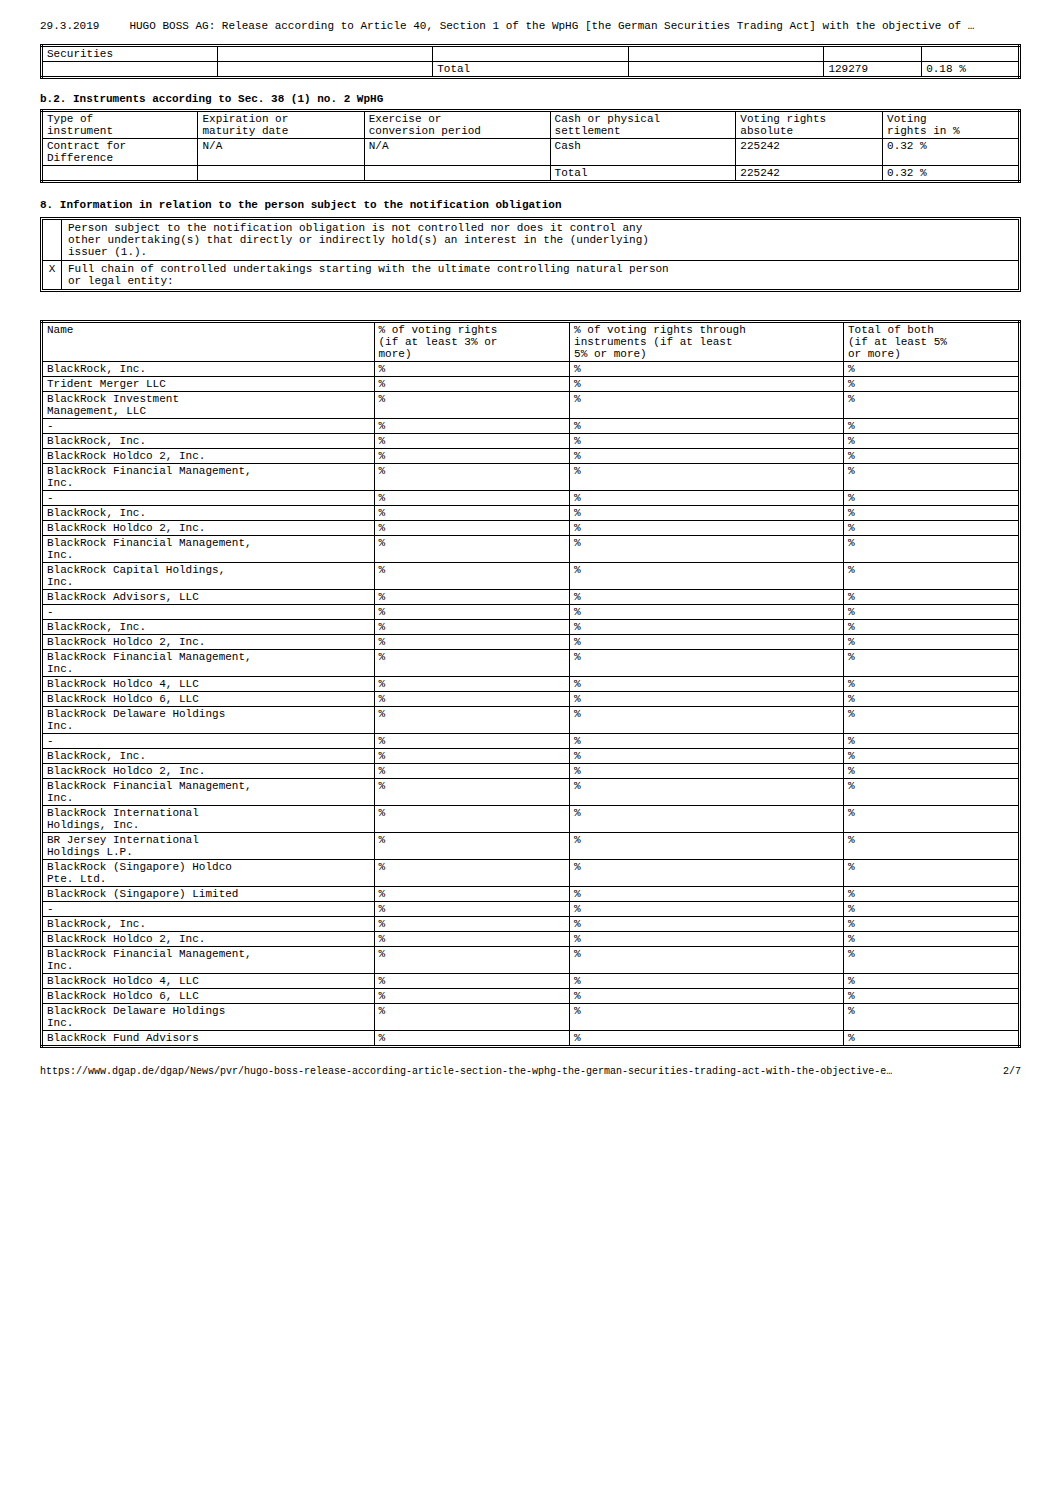29.3.2019 HUGO BOSS AG: Release according to Article 40, Section 1 of the WpHG [the German Securities Trading Act] with the objective of …
| Securities | | | | | |
| | | Total | | 129279 | 0.18 % |
b.2. Instruments according to Sec. 38 (1) no. 2 WpHG
| Type of instrument | Expiration or maturity date | Exercise or conversion period | Cash or physical settlement | Voting rights absolute | Voting rights in % |
| --- | --- | --- | --- | --- | --- |
| Contract for Difference | N/A | N/A | Cash | 225242 | 0.32 % |
| | | | Total | 225242 | 0.32 % |
8. Information in relation to the person subject to the notification obligation
Person subject to the notification obligation is not controlled nor does it control any other undertaking(s) that directly or indirectly hold(s) an interest in the (underlying) issuer (1.).
X
Full chain of controlled undertakings starting with the ultimate controlling natural person or legal entity:
| Name | % of voting rights (if at least 3% or more) | % of voting rights through instruments (if at least 5% or more) | Total of both (if at least 5% or more) |
| --- | --- | --- | --- |
| BlackRock, Inc. | % | % | % |
| Trident Merger LLC | % | % | % |
| BlackRock Investment Management, LLC | % | % | % |
| - | % | % | % |
| BlackRock, Inc. | % | % | % |
| BlackRock Holdco 2, Inc. | % | % | % |
| BlackRock Financial Management, Inc. | % | % | % |
| - | % | % | % |
| BlackRock, Inc. | % | % | % |
| BlackRock Holdco 2, Inc. | % | % | % |
| BlackRock Financial Management, Inc. | % | % | % |
| BlackRock Capital Holdings, Inc. | % | % | % |
| BlackRock Advisors, LLC | % | % | % |
| - | % | % | % |
| BlackRock, Inc. | % | % | % |
| BlackRock Holdco 2, Inc. | % | % | % |
| BlackRock Financial Management, Inc. | % | % | % |
| BlackRock Holdco 4, LLC | % | % | % |
| BlackRock Holdco 6, LLC | % | % | % |
| BlackRock Delaware Holdings Inc. | % | % | % |
| - | % | % | % |
| BlackRock, Inc. | % | % | % |
| BlackRock Holdco 2, Inc. | % | % | % |
| BlackRock Financial Management, Inc. | % | % | % |
| BlackRock International Holdings, Inc. | % | % | % |
| BR Jersey International Holdings L.P. | % | % | % |
| BlackRock (Singapore) Holdco Pte. Ltd. | % | % | % |
| BlackRock (Singapore) Limited | % | % | % |
| - | % | % | % |
| BlackRock, Inc. | % | % | % |
| BlackRock Holdco 2, Inc. | % | % | % |
| BlackRock Financial Management, Inc. | % | % | % |
| BlackRock Holdco 4, LLC | % | % | % |
| BlackRock Holdco 6, LLC | % | % | % |
| BlackRock Delaware Holdings Inc. | % | % | % |
| BlackRock Fund Advisors | % | % | % |
https://www.dgap.de/dgap/News/pvr/hugo-boss-release-according-article-section-the-wphg-the-german-securities-trading-act-with-the-objective-e… 2/7